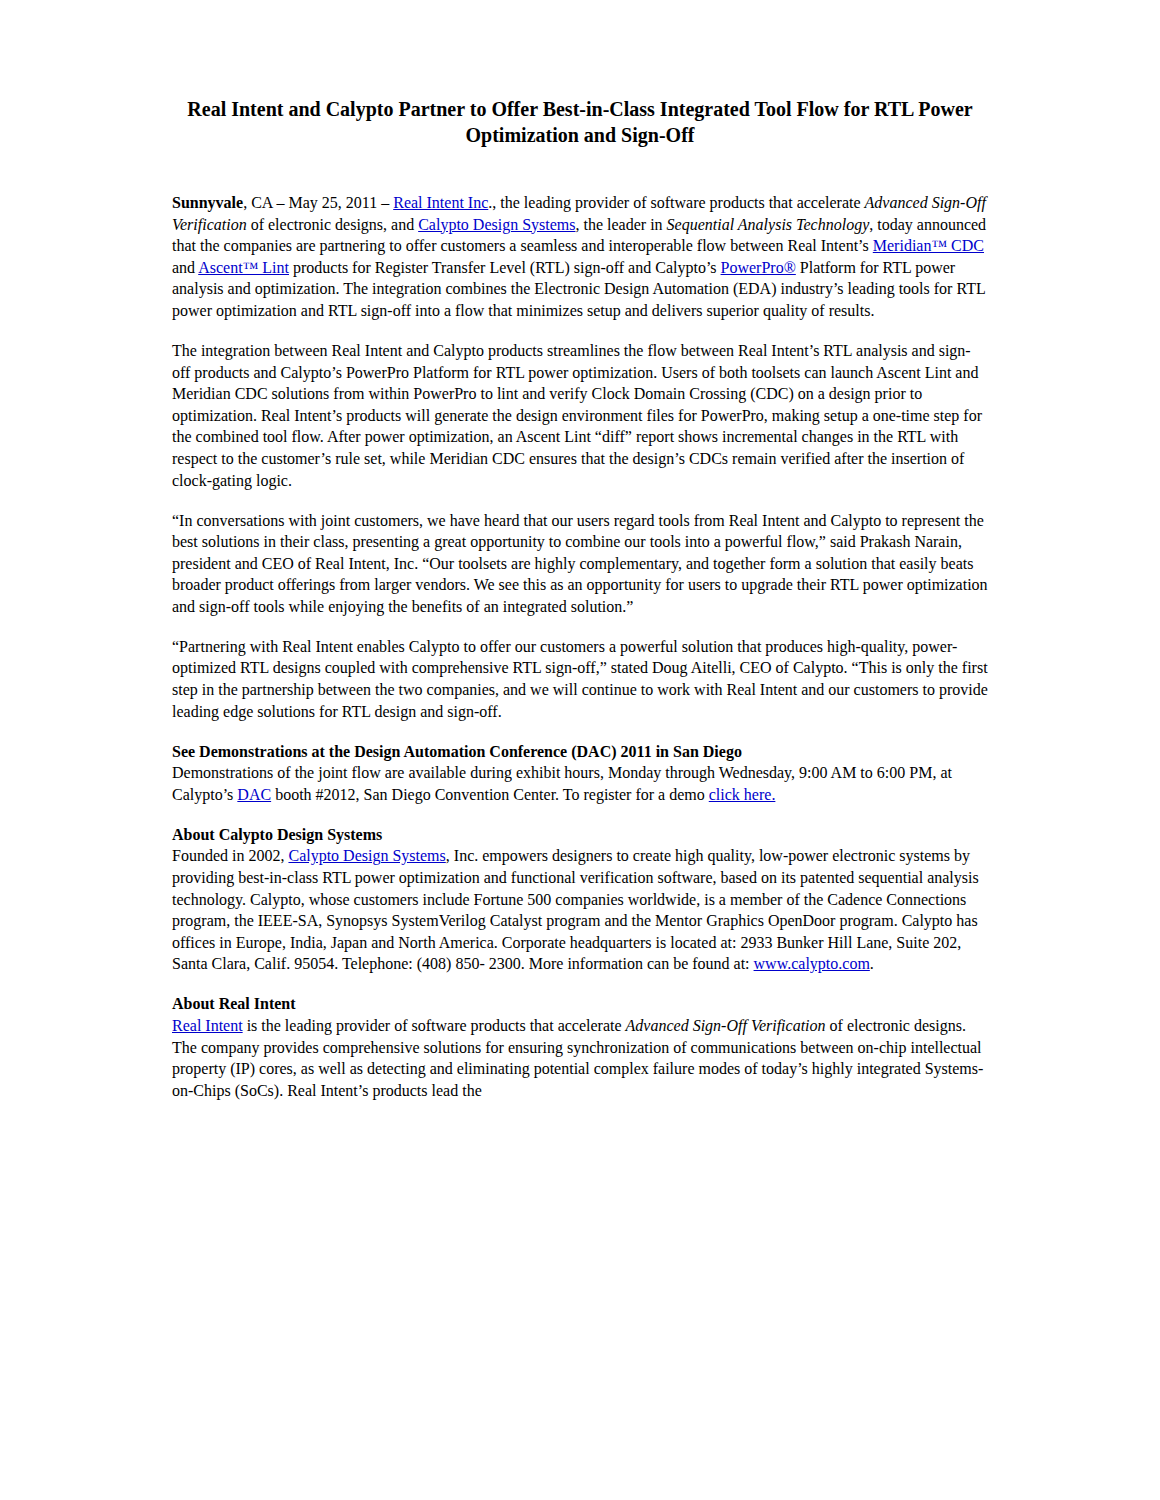Real Intent and Calypto Partner to Offer Best-in-Class Integrated Tool Flow for RTL Power Optimization and Sign-Off
Sunnyvale, CA – May 25, 2011 – Real Intent Inc., the leading provider of software products that accelerate Advanced Sign-Off Verification of electronic designs, and Calypto Design Systems, the leader in Sequential Analysis Technology, today announced that the companies are partnering to offer customers a seamless and interoperable flow between Real Intent’s Meridian™ CDC and Ascent™ Lint products for Register Transfer Level (RTL) sign-off and Calypto’s PowerPro® Platform for RTL power analysis and optimization. The integration combines the Electronic Design Automation (EDA) industry’s leading tools for RTL power optimization and RTL sign-off into a flow that minimizes setup and delivers superior quality of results.
The integration between Real Intent and Calypto products streamlines the flow between Real Intent’s RTL analysis and sign-off products and Calypto’s PowerPro Platform for RTL power optimization. Users of both toolsets can launch Ascent Lint and Meridian CDC solutions from within PowerPro to lint and verify Clock Domain Crossing (CDC) on a design prior to optimization. Real Intent’s products will generate the design environment files for PowerPro, making setup a one-time step for the combined tool flow. After power optimization, an Ascent Lint “diff” report shows incremental changes in the RTL with respect to the customer’s rule set, while Meridian CDC ensures that the design’s CDCs remain verified after the insertion of clock-gating logic.
“In conversations with joint customers, we have heard that our users regard tools from Real Intent and Calypto to represent the best solutions in their class, presenting a great opportunity to combine our tools into a powerful flow,” said Prakash Narain, president and CEO of Real Intent, Inc. “Our toolsets are highly complementary, and together form a solution that easily beats broader product offerings from larger vendors. We see this as an opportunity for users to upgrade their RTL power optimization and sign-off tools while enjoying the benefits of an integrated solution.”
“Partnering with Real Intent enables Calypto to offer our customers a powerful solution that produces high-quality, power-optimized RTL designs coupled with comprehensive RTL sign-off,” stated Doug Aitelli, CEO of Calypto. “This is only the first step in the partnership between the two companies, and we will continue to work with Real Intent and our customers to provide leading edge solutions for RTL design and sign-off.
See Demonstrations at the Design Automation Conference (DAC) 2011 in San Diego
Demonstrations of the joint flow are available during exhibit hours, Monday through Wednesday, 9:00 AM to 6:00 PM, at Calypto’s DAC booth #2012, San Diego Convention Center. To register for a demo click here.
About Calypto Design Systems
Founded in 2002, Calypto Design Systems, Inc. empowers designers to create high quality, low-power electronic systems by providing best-in-class RTL power optimization and functional verification software, based on its patented sequential analysis technology. Calypto, whose customers include Fortune 500 companies worldwide, is a member of the Cadence Connections program, the IEEE-SA, Synopsys SystemVerilog Catalyst program and the Mentor Graphics OpenDoor program. Calypto has offices in Europe, India, Japan and North America. Corporate headquarters is located at: 2933 Bunker Hill Lane, Suite 202, Santa Clara, Calif. 95054. Telephone: (408) 850- 2300. More information can be found at: www.calypto.com.
About Real Intent
Real Intent is the leading provider of software products that accelerate Advanced Sign-Off Verification of electronic designs. The company provides comprehensive solutions for ensuring synchronization of communications between on-chip intellectual property (IP) cores, as well as detecting and eliminating potential complex failure modes of today’s highly integrated Systems-on-Chips (SoCs). Real Intent’s products lead the